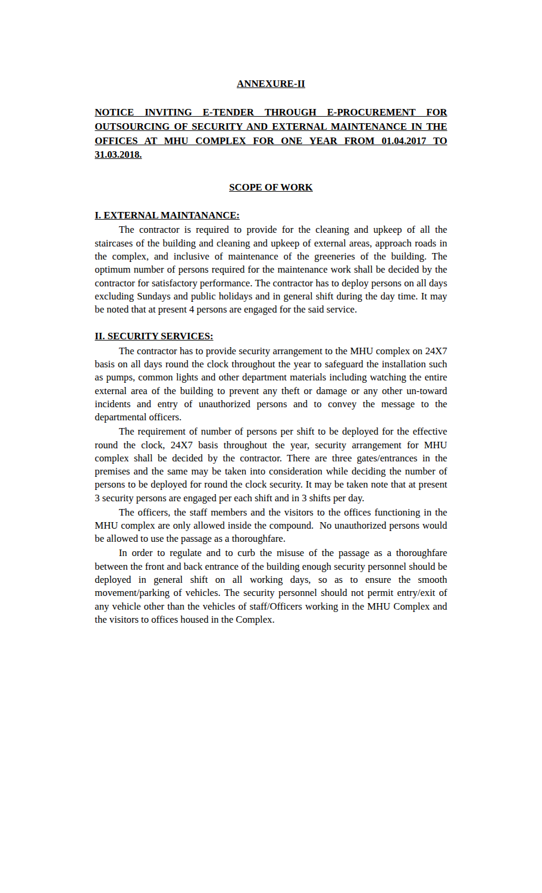ANNEXURE-II
NOTICE INVITING E-TENDER THROUGH E-PROCUREMENT FOR OUTSOURCING OF SECURITY AND EXTERNAL MAINTENANCE IN THE OFFICES AT MHU COMPLEX FOR ONE YEAR FROM 01.04.2017 TO 31.03.2018.
SCOPE OF WORK
I. EXTERNAL MAINTANANCE:
The contractor is required to provide for the cleaning and upkeep of all the staircases of the building and cleaning and upkeep of external areas, approach roads in the complex, and inclusive of maintenance of the greeneries of the building. The optimum number of persons required for the maintenance work shall be decided by the contractor for satisfactory performance. The contractor has to deploy persons on all days excluding Sundays and public holidays and in general shift during the day time. It may be noted that at present 4 persons are engaged for the said service.
II. SECURITY SERVICES:
The contractor has to provide security arrangement to the MHU complex on 24X7 basis on all days round the clock throughout the year to safeguard the installation such as pumps, common lights and other department materials including watching the entire external area of the building to prevent any theft or damage or any other un-toward incidents and entry of unauthorized persons and to convey the message to the departmental officers.
The requirement of number of persons per shift to be deployed for the effective round the clock, 24X7 basis throughout the year, security arrangement for MHU complex shall be decided by the contractor. There are three gates/entrances in the premises and the same may be taken into consideration while deciding the number of persons to be deployed for round the clock security. It may be taken note that at present 3 security persons are engaged per each shift and in 3 shifts per day.
The officers, the staff members and the visitors to the offices functioning in the MHU complex are only allowed inside the compound. No unauthorized persons would be allowed to use the passage as a thoroughfare.
In order to regulate and to curb the misuse of the passage as a thoroughfare between the front and back entrance of the building enough security personnel should be deployed in general shift on all working days, so as to ensure the smooth movement/parking of vehicles. The security personnel should not permit entry/exit of any vehicle other than the vehicles of staff/Officers working in the MHU Complex and the visitors to offices housed in the Complex.